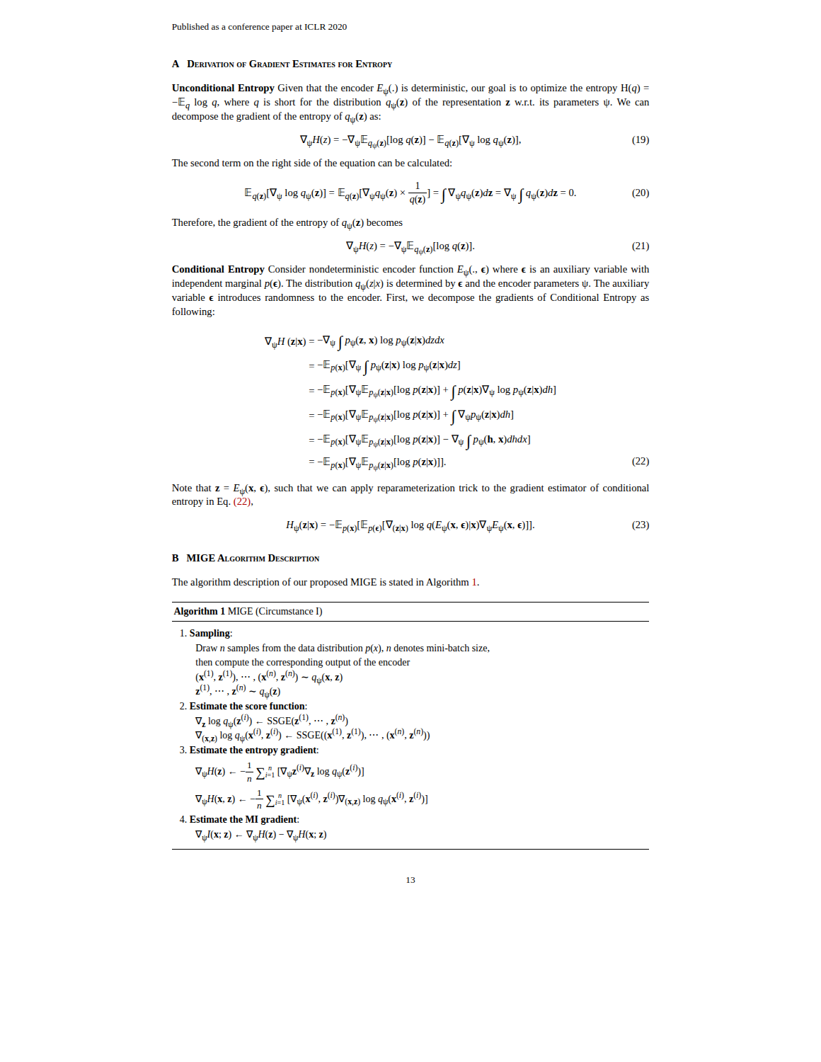Published as a conference paper at ICLR 2020
A Derivation of Gradient Estimates for Entropy
Unconditional Entropy Given that the encoder Eψ(.) is deterministic, our goal is to optimize the entropy H(q) = −𝔼q log q, where q is short for the distribution qψ(z) of the representation z w.r.t. its parameters ψ. We can decompose the gradient of the entropy of qψ(z) as:
∇ψH(z) = −∇ψ𝔼qψ(z)[log q(z)] − 𝔼q(z)[∇ψ log qψ(z)], (19)
The second term on the right side of the equation can be calculated:
𝔼q(z)[∇ψ log qψ(z)] = 𝔼q(z)[∇ψqψ(z) × 1 q(z)] = ∫ ∇ψqψ(z)dz = ∇ψ ∫ qψ(z)dz = 0. (20)
Therefore, the gradient of the entropy of qψ(z) becomes
∇ψH(z) = −∇ψ𝔼qψ(z)[log q(z)]. (21)
Conditional Entropy Consider nondeterministic encoder function Eψ(., ϵ) where ϵ is an auxiliary variable with independent marginal p(ϵ). The distribution qψ(z|x) is determined by ϵ and the encoder parameters ψ. The auxiliary variable ϵ introduces randomness to the encoder. First, we decompose the gradients of Conditional Entropy as following:
| ∇ ψ H ( z / x ) | = | −∇ ψ ∫ p ψ ( z , x ) log p ψ ( z / x ) dzdx |
| | = | −𝔼 p ( x ) [∇ ψ ∫ p ψ ( z / x ) log p ψ ( z / x ) dz ] |
| | = | −𝔼 p ( x ) [∇ ψ 𝔼 p ψ ( z / x ) [log p ( z / x )] + ∫ p ( z / x )∇ ψ log p ψ ( z / x ) dh ] |
| | = | −𝔼 p ( x ) [∇ ψ 𝔼 p ψ ( z / x ) [log p ( z / x )] + ∫ ∇ ψ p ψ ( z / x ) dh ] |
| | = | −𝔼 p ( x ) [∇ ψ 𝔼 p ψ ( z / x ) [log p ( z / x )] − ∇ ψ ∫ p ψ ( h , x ) dhdx ] |
| | = | −𝔼 p ( x ) [∇ ψ 𝔼 p ψ ( z / x ) [log p ( z / x )]]. |
(22)
Note that z = Eψ(x, ϵ), such that we can apply reparameterization trick to the gradient estimator of conditional entropy in Eq. (22),
Hψ(z|x) = −𝔼p(x)[𝔼p(ϵ)[∇(z|x) log q(Eψ(x, ϵ)|x)∇ψEψ(x, ϵ)]]. (23)
B MIGE Algorithm Description
The algorithm description of our proposed MIGE is stated in Algorithm 1.
Algorithm 1 MIGE (Circumstance I)
Sampling:
Draw n samples from the data distribution p(x), n denotes mini-batch size,
then compute the corresponding output of the encoder
(x(1), z(1)), ⋯ , (x(n), z(n)) ∼ qψ(x, z)
z(1), ⋯ , z(n) ∼ qψ(z)
Estimate the score function:
∇z log qψ(z(i)) ← SSGE(z(1), ⋯ , z(n))
∇(x,z) log qψ(x(i), z(i)) ← SSGE((x(1), z(1)), ⋯ , (x(n), z(n)))
Estimate the entropy gradient:
∇ψH(z) ← −1 n ∑ni=1 [∇ψz(i)∇z log qψ(z(i))]
∇ψH(x, z) ← −1 n ∑ni=1 [∇ψ(x(i), z(i))∇(x,z) log qψ(x(i), z(i))]
Estimate the MI gradient:
∇ψI(x; z) ← ∇ψH(z) − ∇ψH(x; z)
13